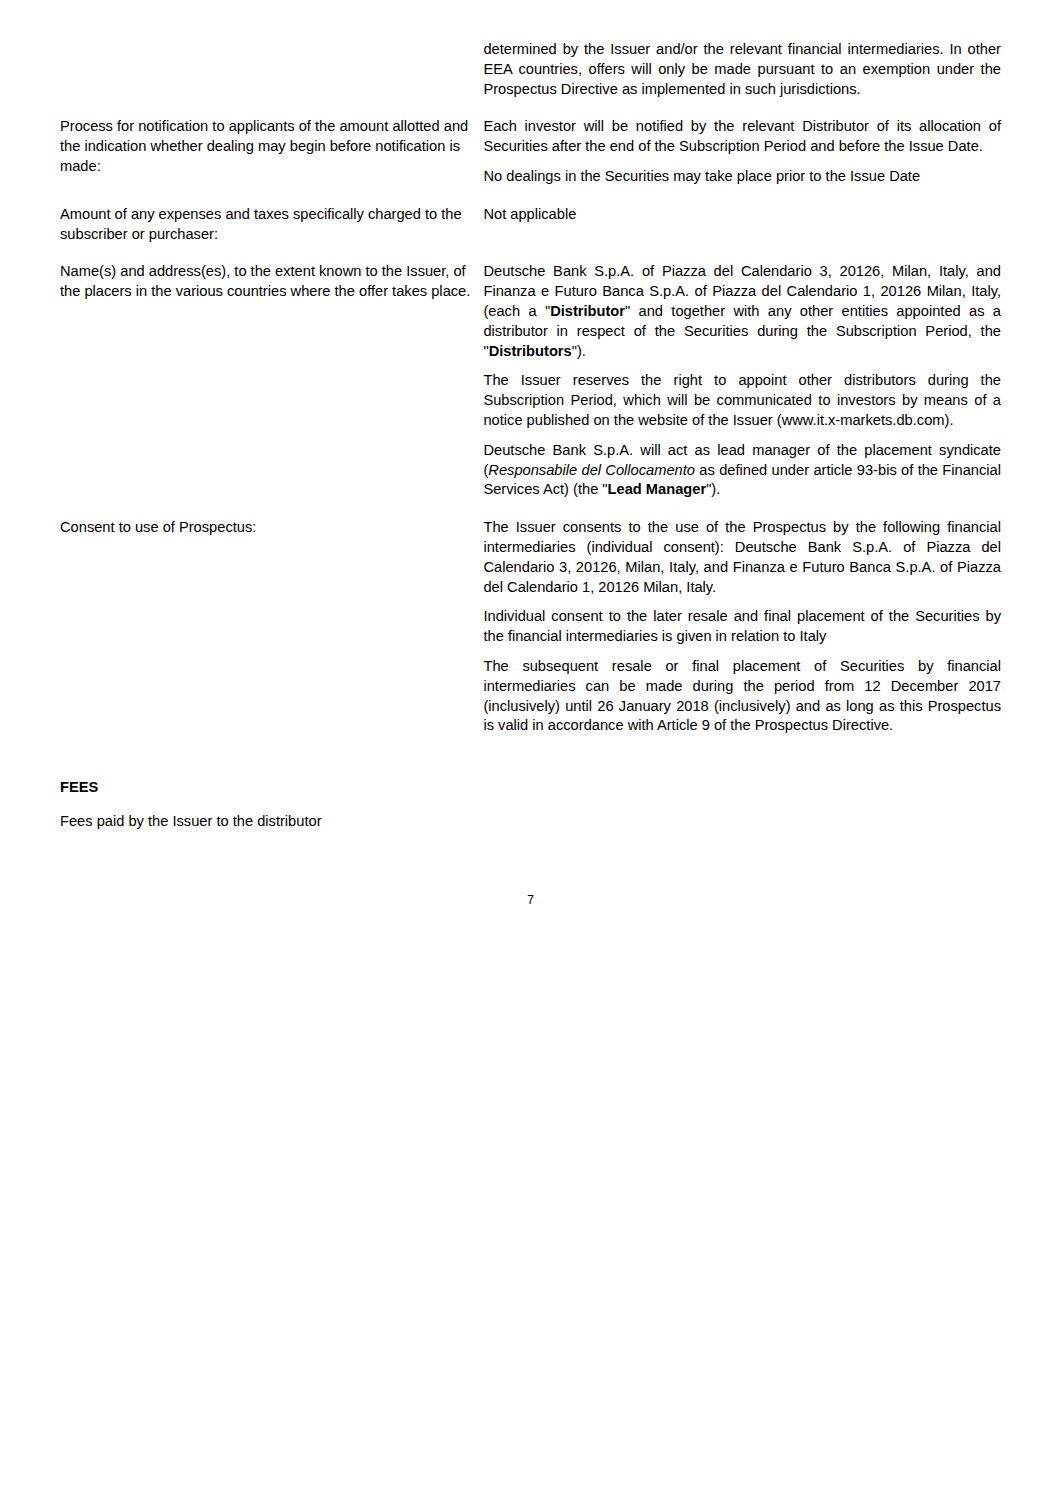| | determined by the Issuer and/or the relevant financial intermediaries. In other EEA countries, offers will only be made pursuant to an exemption under the Prospectus Directive as implemented in such jurisdictions. |
| Process for notification to applicants of the amount allotted and the indication whether dealing may begin before notification is made: | Each investor will be notified by the relevant Distributor of its allocation of Securities after the end of the Subscription Period and before the Issue Date. No dealings in the Securities may take place prior to the Issue Date |
| Amount of any expenses and taxes specifically charged to the subscriber or purchaser: | Not applicable |
| Name(s) and address(es), to the extent known to the Issuer, of the placers in the various countries where the offer takes place. | Deutsche Bank S.p.A. of Piazza del Calendario 3, 20126, Milan, Italy, and Finanza e Futuro Banca S.p.A. of Piazza del Calendario 1, 20126 Milan, Italy, (each a " Distributor " and together with any other entities appointed as a distributor in respect of the Securities during the Subscription Period, the " Distributors "). The Issuer reserves the right to appoint other distributors during the Subscription Period, which will be communicated to investors by means of a notice published on the website of the Issuer (www.it.x-markets.db.com). Deutsche Bank S.p.A. will act as lead manager of the placement syndicate ( Responsabile del Collocamento as defined under article 93-bis of the Financial Services Act) (the " Lead Manager "). |
| Consent to use of Prospectus: | The Issuer consents to the use of the Prospectus by the following financial intermediaries (individual consent): Deutsche Bank S.p.A. of Piazza del Calendario 3, 20126, Milan, Italy, and Finanza e Futuro Banca S.p.A. of Piazza del Calendario 1, 20126 Milan, Italy. Individual consent to the later resale and final placement of the Securities by the financial intermediaries is given in relation to Italy The subsequent resale or final placement of Securities by financial intermediaries can be made during the period from 12 December 2017 (inclusively) until 26 January 2018 (inclusively) and as long as this Prospectus is valid in accordance with Article 9 of the Prospectus Directive. |
Fees
Fees paid by the Issuer to the distributor
7